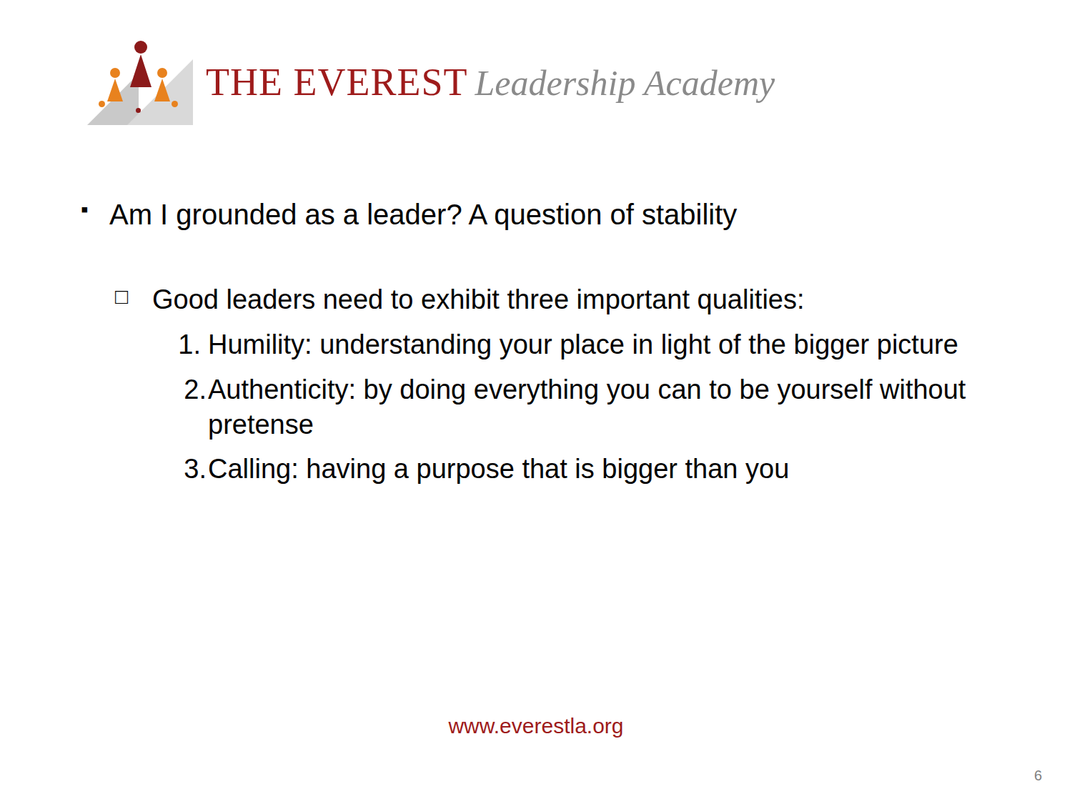THE EVEREST Leadership Academy
Am I grounded as a leader? A question of stability
Good leaders need to exhibit three important qualities:
Humility: understanding your place in light of the bigger picture
Authenticity: by doing everything you can to be yourself without pretense
Calling: having a purpose that is bigger than you
www.everestla.org
6